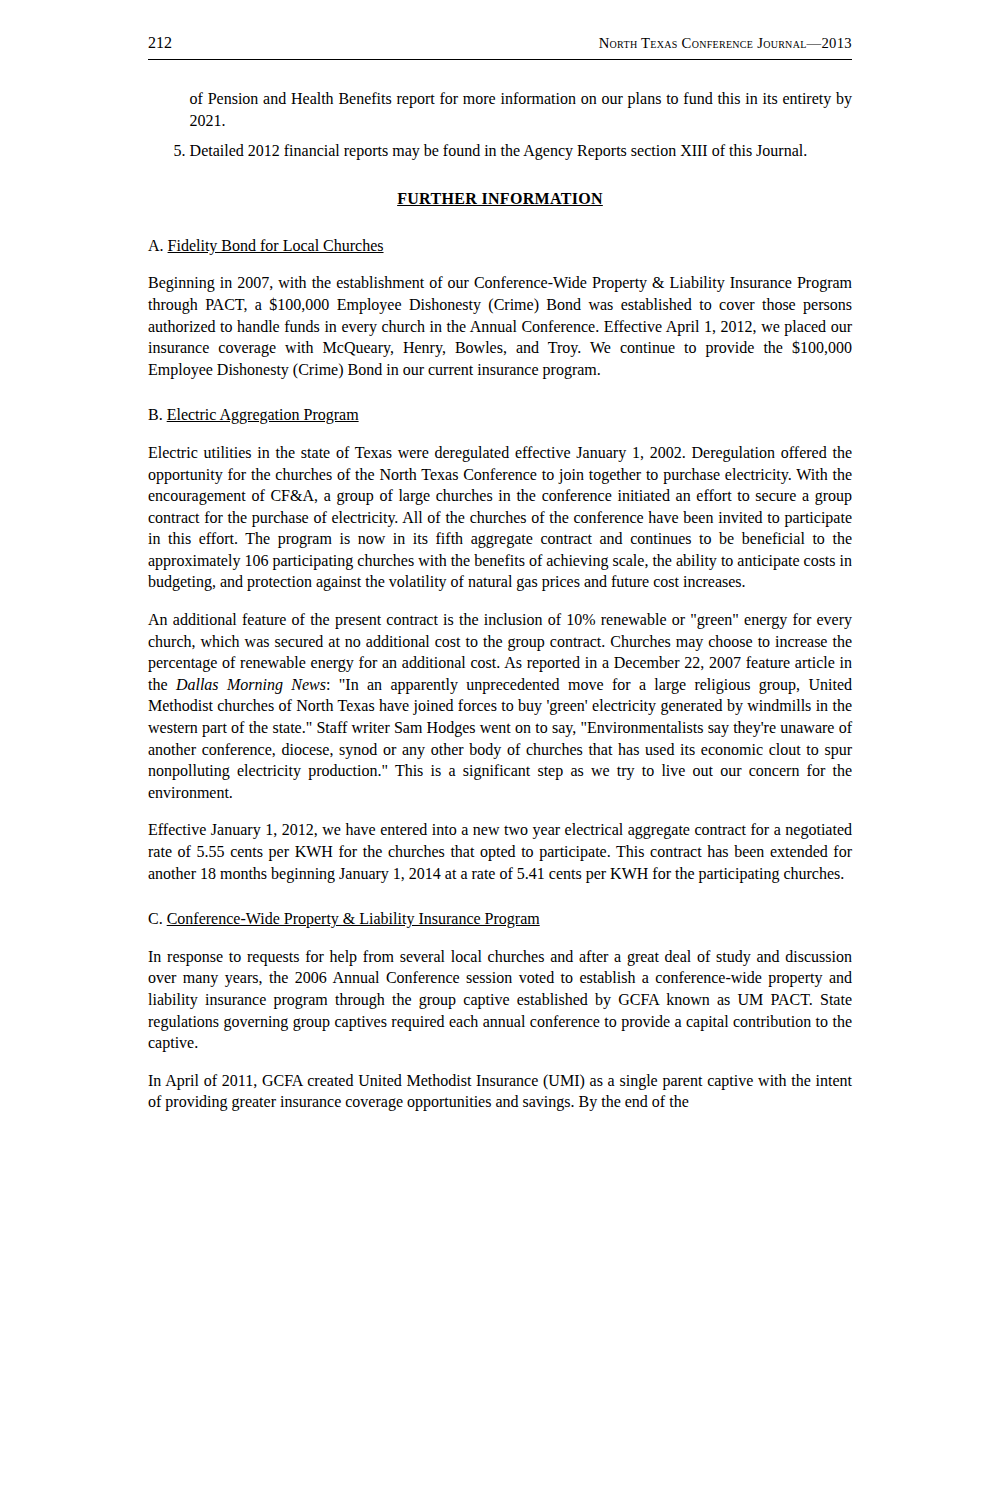212 North Texas Conference Journal—2013
of Pension and Health Benefits report for more information on our plans to fund this in its entirety by 2021.
Detailed 2012 financial reports may be found in the Agency Reports section XIII of this Journal.
FURTHER INFORMATION
A. Fidelity Bond for Local Churches
Beginning in 2007, with the establishment of our Conference-Wide Property & Liability Insurance Program through PACT, a $100,000 Employee Dishonesty (Crime) Bond was established to cover those persons authorized to handle funds in every church in the Annual Conference. Effective April 1, 2012, we placed our insurance coverage with McQueary, Henry, Bowles, and Troy. We continue to provide the $100,000 Employee Dishonesty (Crime) Bond in our current insurance program.
B. Electric Aggregation Program
Electric utilities in the state of Texas were deregulated effective January 1, 2002. Deregulation offered the opportunity for the churches of the North Texas Conference to join together to purchase electricity. With the encouragement of CF&A, a group of large churches in the conference initiated an effort to secure a group contract for the purchase of electricity. All of the churches of the conference have been invited to participate in this effort. The program is now in its fifth aggregate contract and continues to be beneficial to the approximately 106 participating churches with the benefits of achieving scale, the ability to anticipate costs in budgeting, and protection against the volatility of natural gas prices and future cost increases.
An additional feature of the present contract is the inclusion of 10% renewable or "green" energy for every church, which was secured at no additional cost to the group contract. Churches may choose to increase the percentage of renewable energy for an additional cost. As reported in a December 22, 2007 feature article in the Dallas Morning News: "In an apparently unprecedented move for a large religious group, United Methodist churches of North Texas have joined forces to buy 'green' electricity generated by windmills in the western part of the state." Staff writer Sam Hodges went on to say, "Environmentalists say they're unaware of another conference, diocese, synod or any other body of churches that has used its economic clout to spur nonpolluting electricity production." This is a significant step as we try to live out our concern for the environment.
Effective January 1, 2012, we have entered into a new two year electrical aggregate contract for a negotiated rate of 5.55 cents per KWH for the churches that opted to participate. This contract has been extended for another 18 months beginning January 1, 2014 at a rate of 5.41 cents per KWH for the participating churches.
C. Conference-Wide Property & Liability Insurance Program
In response to requests for help from several local churches and after a great deal of study and discussion over many years, the 2006 Annual Conference session voted to establish a conference-wide property and liability insurance program through the group captive established by GCFA known as UM PACT. State regulations governing group captives required each annual conference to provide a capital contribution to the captive.
In April of 2011, GCFA created United Methodist Insurance (UMI) as a single parent captive with the intent of providing greater insurance coverage opportunities and savings. By the end of the